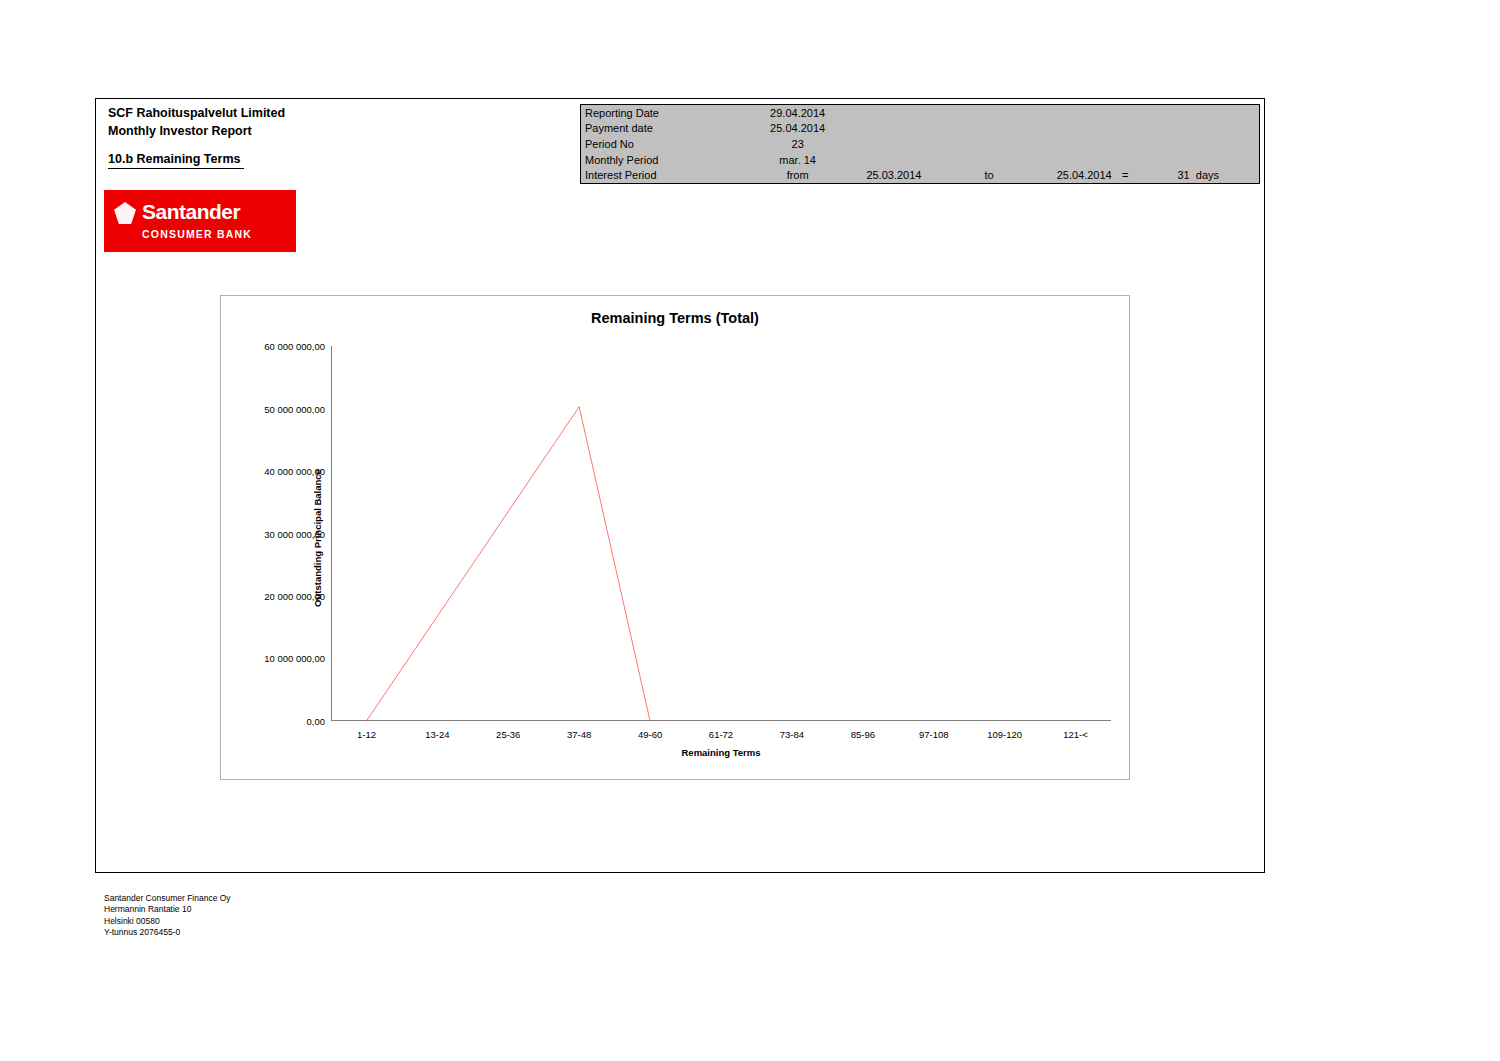SCF Rahoituspalvelut Limited
Monthly Investor Report
10.b Remaining Terms
Santander
CONSUMER BANK
| Reporting Date | 29.04.2014 | | | | |
| Payment date | 25.04.2014 | | | | |
| Period No | 23 | | | | |
| Monthly Period | mar. 14 | | | | |
| Interest Period | from | 25.03.2014 | to | 25.04.2014 | = 31 days |
Remaining Terms (Total)
Outstanding Principal Balance
60 000 000,00
50 000 000,00
40 000 000,00
30 000 000,00
20 000 000,00
10 000 000,00
0,00
1-12
13-24
25-36
37-48
49-60
61-72
73-84
85-96
97-108
109-120
121-<
Remaining Terms
Santander Consumer Finance Oy
Hermannin Rantatie 10
Helsinki 00580
Y-tunnus 2076455-0